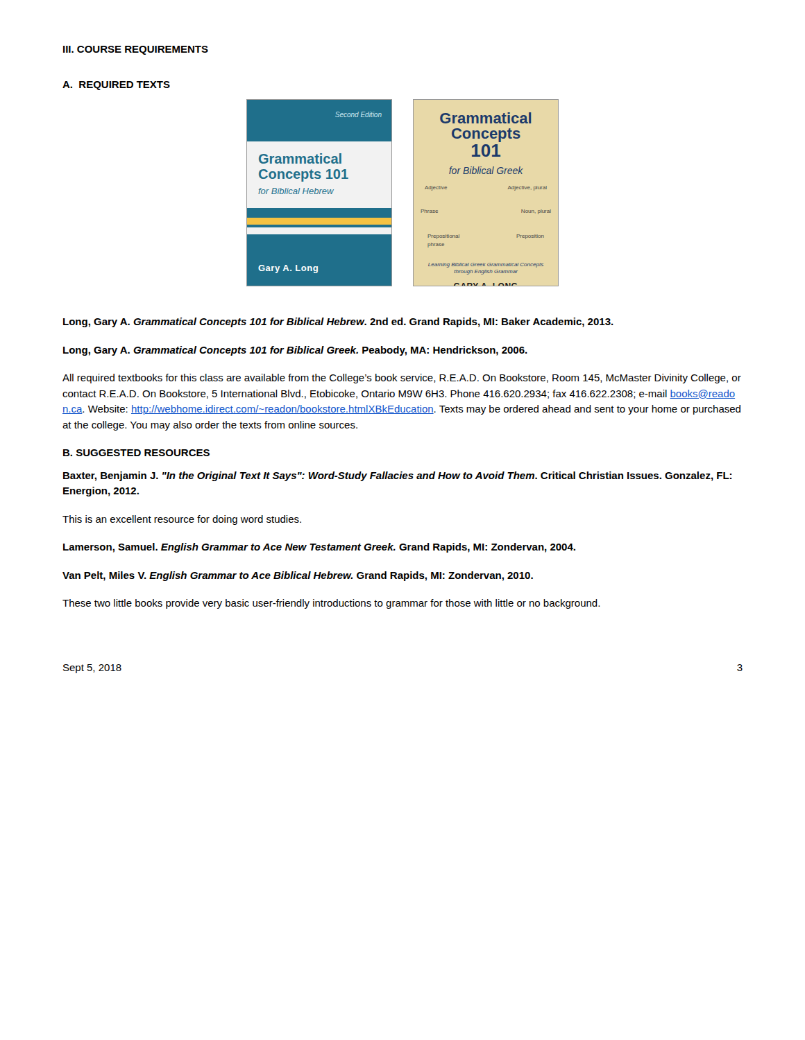III. COURSE REQUIREMENTS
A. REQUIRED TEXTS
Second Edition
Grammatical
Concepts 101
for Biblical Hebrew
Gary A. Long
Grammatical
Concepts
101
for Biblical Greek
Adjective Adjective, plural Phrase Noun, plural Prepositional
phrase Preposition
Learning Biblical Greek Grammatical Concepts
through English Grammar
GARY A. LONG
Copyrighted Material
Long, Gary A. Grammatical Concepts 101 for Biblical Hebrew. 2nd ed. Grand Rapids, MI: Baker Academic, 2013.
Long, Gary A. Grammatical Concepts 101 for Biblical Greek. Peabody, MA: Hendrickson, 2006.
All required textbooks for this class are available from the College’s book service, R.E.A.D. On Bookstore, Room 145, McMaster Divinity College, or contact R.E.A.D. On Bookstore, 5 International Blvd., Etobicoke, Ontario M9W 6H3. Phone 416.620.2934; fax 416.622.2308; e-mail books@readon.ca. Website: http://webhome.idirect.com/~readon/bookstore.htmlXBkEducation. Texts may be ordered ahead and sent to your home or purchased at the college. You may also order the texts from online sources.
B. SUGGESTED RESOURCES
Baxter, Benjamin J. "In the Original Text It Says": Word-Study Fallacies and How to Avoid Them. Critical Christian Issues. Gonzalez, FL: Energion, 2012.
This is an excellent resource for doing word studies.
Lamerson, Samuel. English Grammar to Ace New Testament Greek. Grand Rapids, MI: Zondervan, 2004.
Van Pelt, Miles V. English Grammar to Ace Biblical Hebrew. Grand Rapids, MI: Zondervan, 2010.
These two little books provide very basic user-friendly introductions to grammar for those with little or no background.
Sept 5, 2018 3